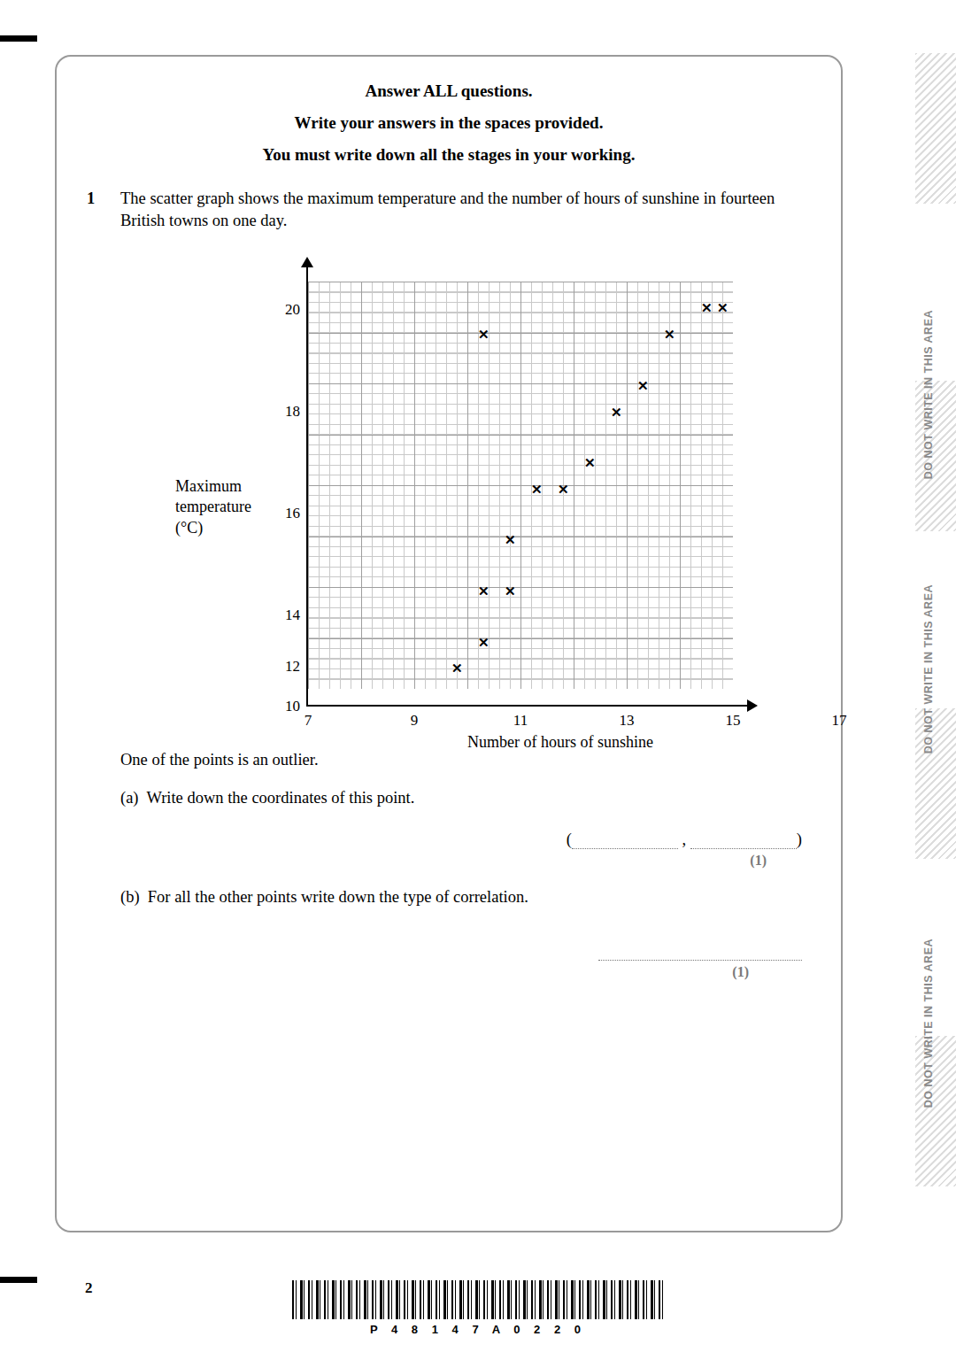DO NOT WRITE IN THIS AREA
DO NOT WRITE IN THIS AREA
DO NOT WRITE IN THIS AREA
Answer ALL questions.
Write your answers in the spaces provided.
You must write down all the stages in your working.
1
The scatter graph shows the maximum temperature and the number of hours of sunshine in fourteen British towns on one day.
Maximum
temperature
(°C)
20
18
16
14
12
10
7
9
11
13
15
17
✕
✕
✕
✕
✕
✕
✕
✕
✕
✕
✕
✕
✕
✕
Number of hours of sunshine
One of the points is an outlier.
(a) Write down the coordinates of this point.
( , ) (1)
(b) For all the other points write down the type of correlation.
(1)
2
P 4 8 1 4 7 A 0 2 2 0